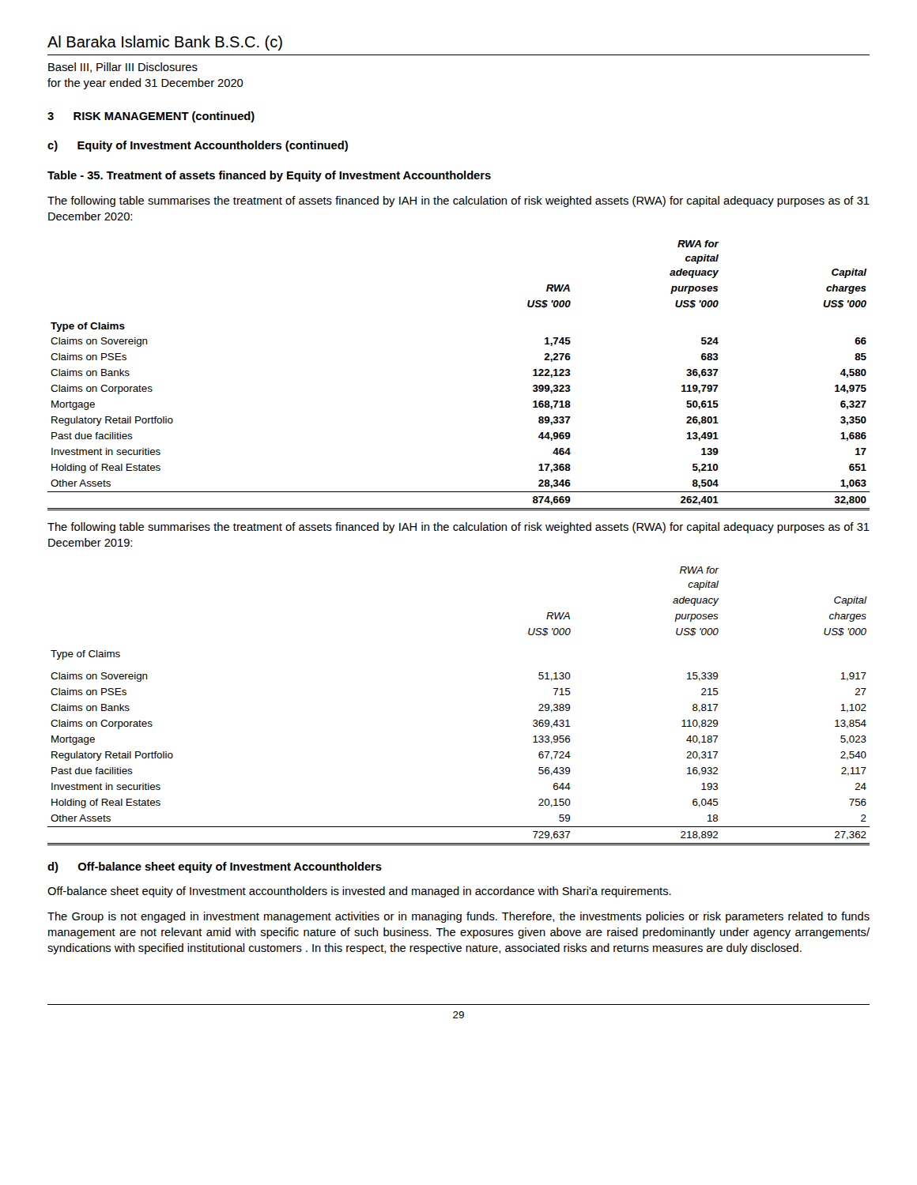Al Baraka Islamic Bank B.S.C. (c)
Basel III, Pillar III Disclosures
for the year ended 31 December 2020
3 RISK MANAGEMENT (continued)
c) Equity of Investment Accountholders (continued)
Table - 35. Treatment of assets financed by Equity of Investment Accountholders
The following table summarises the treatment of assets financed by IAH in the calculation of risk weighted assets (RWA) for capital adequacy purposes as of 31 December 2020:
| | | RWA for capital adequacy | Capital |
| | RWA | purposes | charges |
| | US$ '000 | US$ '000 | US$ '000 |
| Type of Claims | | | |
| Claims on Sovereign | 1,745 | 524 | 66 |
| Claims on PSEs | 2,276 | 683 | 85 |
| Claims on Banks | 122,123 | 36,637 | 4,580 |
| Claims on Corporates | 399,323 | 119,797 | 14,975 |
| Mortgage | 168,718 | 50,615 | 6,327 |
| Regulatory Retail Portfolio | 89,337 | 26,801 | 3,350 |
| Past due facilities | 44,969 | 13,491 | 1,686 |
| Investment in securities | 464 | 139 | 17 |
| Holding of Real Estates | 17,368 | 5,210 | 651 |
| Other Assets | 28,346 | 8,504 | 1,063 |
| | 874,669 | 262,401 | 32,800 |
The following table summarises the treatment of assets financed by IAH in the calculation of risk weighted assets (RWA) for capital adequacy purposes as of 31 December 2019:
| | | RWA for capital | |
| | | adequacy | Capital |
| | RWA | purposes | charges |
| | US$ '000 | US$ '000 | US$ '000 |
| Type of Claims | | | |
| Claims on Sovereign | 51,130 | 15,339 | 1,917 |
| Claims on PSEs | 715 | 215 | 27 |
| Claims on Banks | 29,389 | 8,817 | 1,102 |
| Claims on Corporates | 369,431 | 110,829 | 13,854 |
| Mortgage | 133,956 | 40,187 | 5,023 |
| Regulatory Retail Portfolio | 67,724 | 20,317 | 2,540 |
| Past due facilities | 56,439 | 16,932 | 2,117 |
| Investment in securities | 644 | 193 | 24 |
| Holding of Real Estates | 20,150 | 6,045 | 756 |
| Other Assets | 59 | 18 | 2 |
| | 729,637 | 218,892 | 27,362 |
d) Off-balance sheet equity of Investment Accountholders
Off-balance sheet equity of Investment accountholders is invested and managed in accordance with Shari'a requirements.
The Group is not engaged in investment management activities or in managing funds. Therefore, the investments policies or risk parameters related to funds management are not relevant amid with specific nature of such business. The exposures given above are raised predominantly under agency arrangements/ syndications with specified institutional customers . In this respect, the respective nature, associated risks and returns measures are duly disclosed.
29